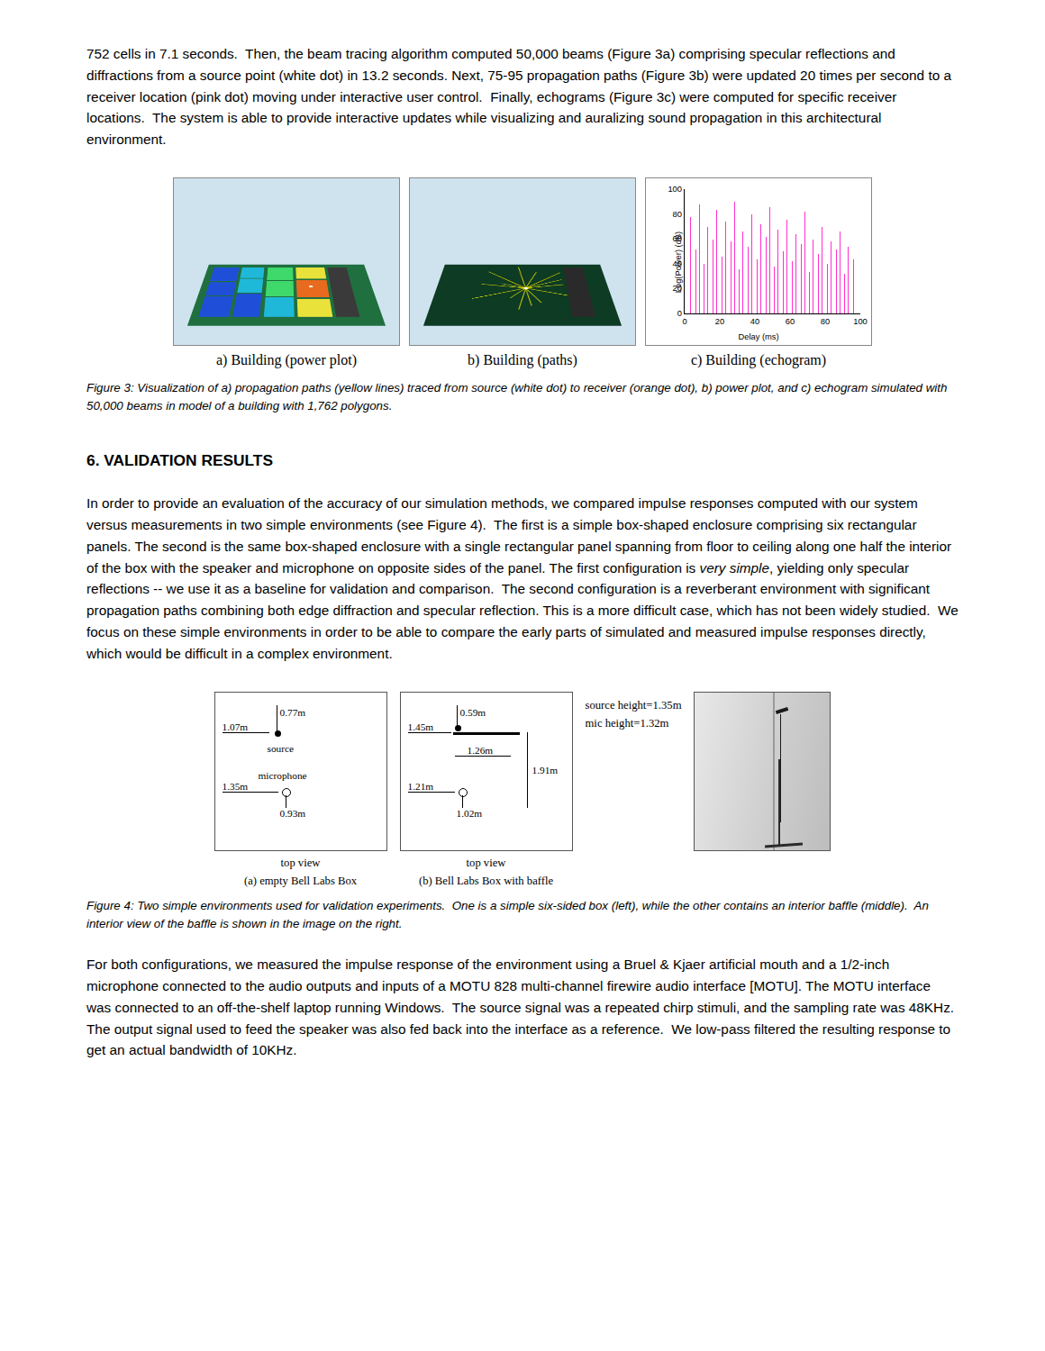752 cells in 7.1 seconds. Then, the beam tracing algorithm computed 50,000 beams (Figure 3a) comprising specular reflections and diffractions from a source point (white dot) in 13.2 seconds. Next, 75-95 propagation paths (Figure 3b) were updated 20 times per second to a receiver location (pink dot) moving under interactive user control. Finally, echograms (Figure 3c) were computed for specific receiver locations. The system is able to provide interactive updates while visualizing and auralizing sound propagation in this architectural environment.
a) Building (power plot)
b) Building (paths)
Log(Power) (dB)
100 80 60 40 20 0 0 20 40 60 80 100
Delay (ms)
c) Building (echogram)
Figure 3: Visualization of a) propagation paths (yellow lines) traced from source (white dot) to receiver (orange dot), b) power plot, and c) echogram simulated with 50,000 beams in model of a building with 1,762 polygons.
6. VALIDATION RESULTS
In order to provide an evaluation of the accuracy of our simulation methods, we compared impulse responses computed with our system versus measurements in two simple environments (see Figure 4). The first is a simple box-shaped enclosure comprising six rectangular panels. The second is the same box-shaped enclosure with a single rectangular panel spanning from floor to ceiling along one half the interior of the box with the speaker and microphone on opposite sides of the panel. The first configuration is very simple, yielding only specular reflections -- we use it as a baseline for validation and comparison. The second configuration is a reverberant environment with significant propagation paths combining both edge diffraction and specular reflection. This is a more difficult case, which has not been widely studied. We focus on these simple environments in order to be able to compare the early parts of simulated and measured impulse responses directly, which would be difficult in a complex environment.
1.07m
0.77m
source 1.35m
microphone
0.93m
top view
(a) empty Bell Labs Box
1.45m
0.59m
1.26m
1.21m
1.02m
1.91m
top view
(b) Bell Labs Box with baffle
source height=1.35m
mic height=1.32m
Figure 4: Two simple environments used for validation experiments. One is a simple six-sided box (left), while the other contains an interior baffle (middle). An interior view of the baffle is shown in the image on the right.
For both configurations, we measured the impulse response of the environment using a Bruel & Kjaer artificial mouth and a 1/2-inch microphone connected to the audio outputs and inputs of a MOTU 828 multi-channel firewire audio interface [MOTU]. The MOTU interface was connected to an off-the-shelf laptop running Windows. The source signal was a repeated chirp stimuli, and the sampling rate was 48KHz. The output signal used to feed the speaker was also fed back into the interface as a reference. We low-pass filtered the resulting response to get an actual bandwidth of 10KHz.